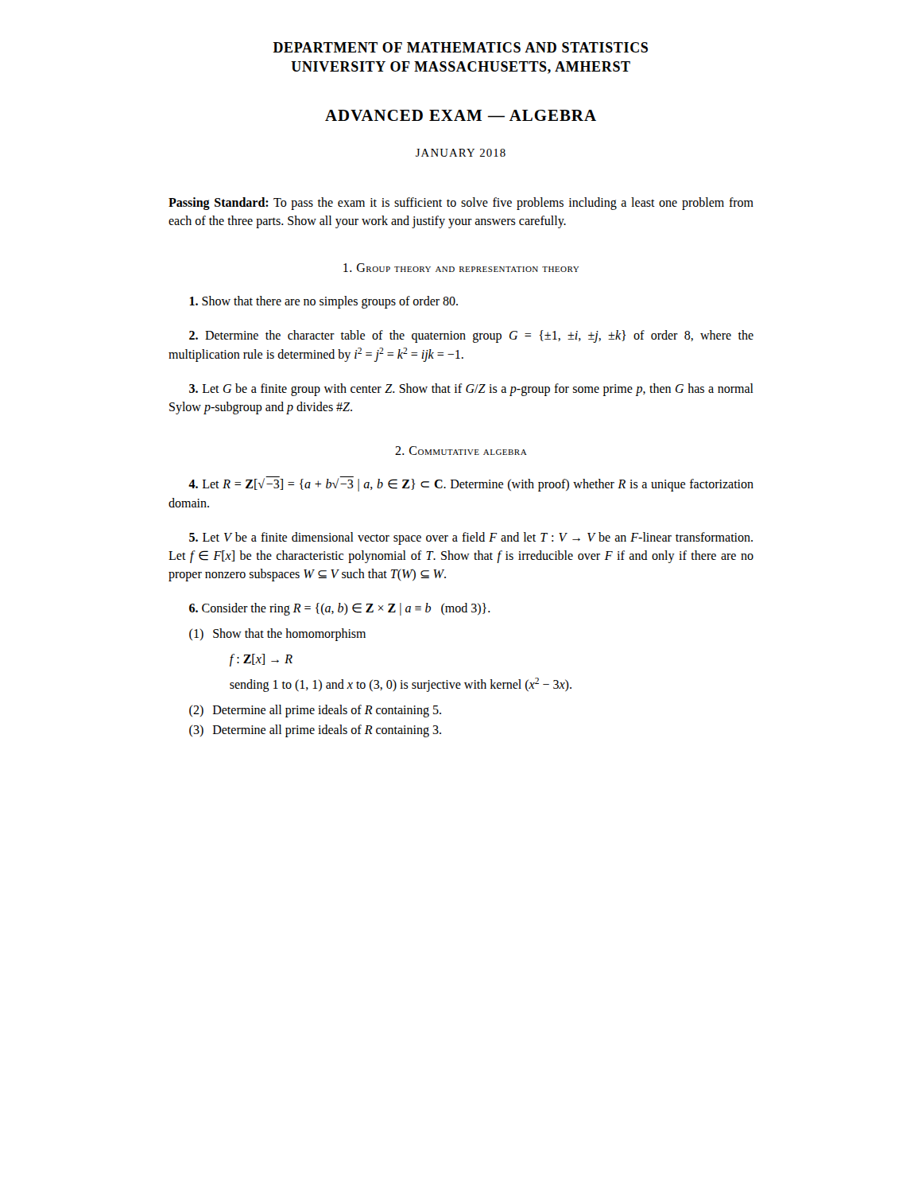DEPARTMENT OF MATHEMATICS AND STATISTICS
UNIVERSITY OF MASSACHUSETTS, AMHERST
ADVANCED EXAM — ALGEBRA
JANUARY 2018
Passing Standard: To pass the exam it is sufficient to solve five problems including a least one problem from each of the three parts. Show all your work and justify your answers carefully.
1. Group theory and representation theory
1. Show that there are no simples groups of order 80.
2. Determine the character table of the quaternion group G = {±1, ±i, ±j, ±k} of order 8, where the multiplication rule is determined by i2 = j2 = k2 = ijk = −1.
3. Let G be a finite group with center Z. Show that if G/Z is a p-group for some prime p, then G has a normal Sylow p-subgroup and p divides #Z.
2. Commutative algebra
4. Let R = Z[√−3] = {a + b√−3 | a, b ∈ Z} ⊂ C. Determine (with proof) whether R is a unique factorization domain.
5. Let V be a finite dimensional vector space over a field F and let T : V → V be an F-linear transformation. Let f ∈ F[x] be the characteristic polynomial of T. Show that f is irreducible over F if and only if there are no proper nonzero subspaces W ⊆ V such that T(W) ⊆ W.
6. Consider the ring R = {(a, b) ∈ Z × Z | a ≡ b (mod 3)}.
(1) Show that the homomorphism f : Z[x] → R sending 1 to (1, 1) and x to (3, 0) is surjective with kernel (x2 − 3x).
(2) Determine all prime ideals of R containing 5.
(3) Determine all prime ideals of R containing 3.